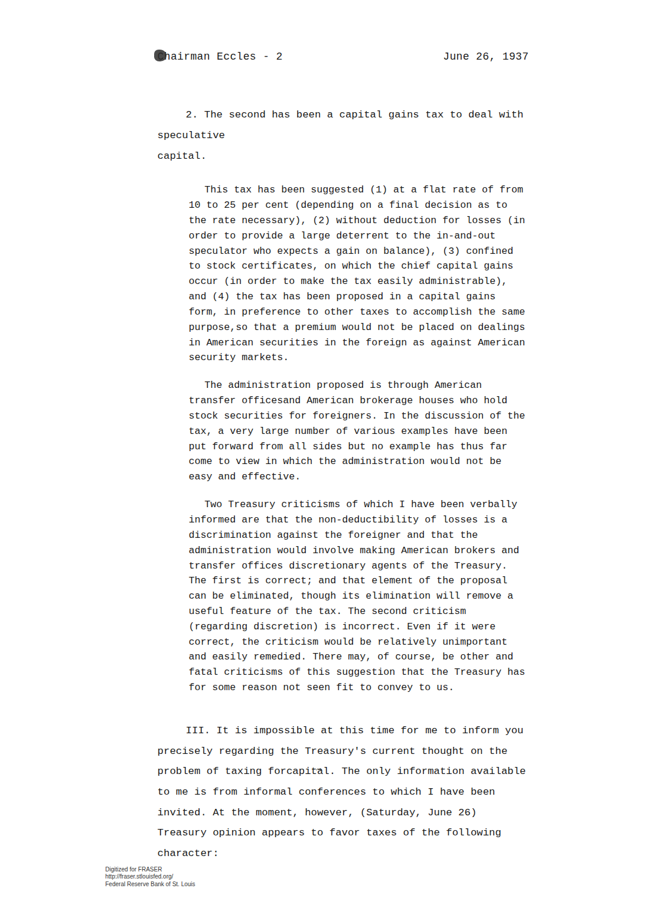Chairman Eccles - 2
June 26, 1937
2. The second has been a capital gains tax to deal with speculative
capital.
This tax has been suggested (1) at a flat rate of from 10 to 25 per cent (depending on a final decision as to the rate necessary), (2) without deduction for losses (in order to provide a large deterrent to the in-and-out speculator who expects a gain on balance), (3) confined to stock certificates, on which the chief capital gains occur (in order to make the tax easily administrable), and (4) the tax has been proposed in a capital gains form, in preference to other taxes to accomplish the same purpose,so that a premium would not be placed on dealings in American securities in the foreign as against American security markets.
The administration proposed is through American transfer officesand American brokerage houses who hold stock securities for foreigners. In the discussion of the tax, a very large number of various examples have been put forward from all sides but no example has thus far come to view in which the administration would not be easy and effective.
Two Treasury criticisms of which I have been verbally informed are that the non-deductibility of losses is a discrimination against the foreigner and that the administration would involve making American brokers and transfer offices discretionary agents of the Treasury. The first is correct; and that element of the proposal can be eliminated, though its elimination will remove a useful feature of the tax. The second criticism (regarding discretion) is incorrect. Even if it were correct, the criticism would be relatively unimportant and easily remedied. There may, of course, be other and fatal criticisms of this suggestion that the Treasury has for some reason not seen fit to convey to us.
III. It is impossible at this time for me to inform you precisely regarding the Treasury's current thought on the problem of taxing for⤳capital. The only information available to me is from informal conferences to which I have been invited. At the moment, however, (Saturday, June 26) Treasury opinion appears to favor taxes of the following character:
Digitized for FRASER
http://fraser.stlouisfed.org/
Federal Reserve Bank of St. Louis